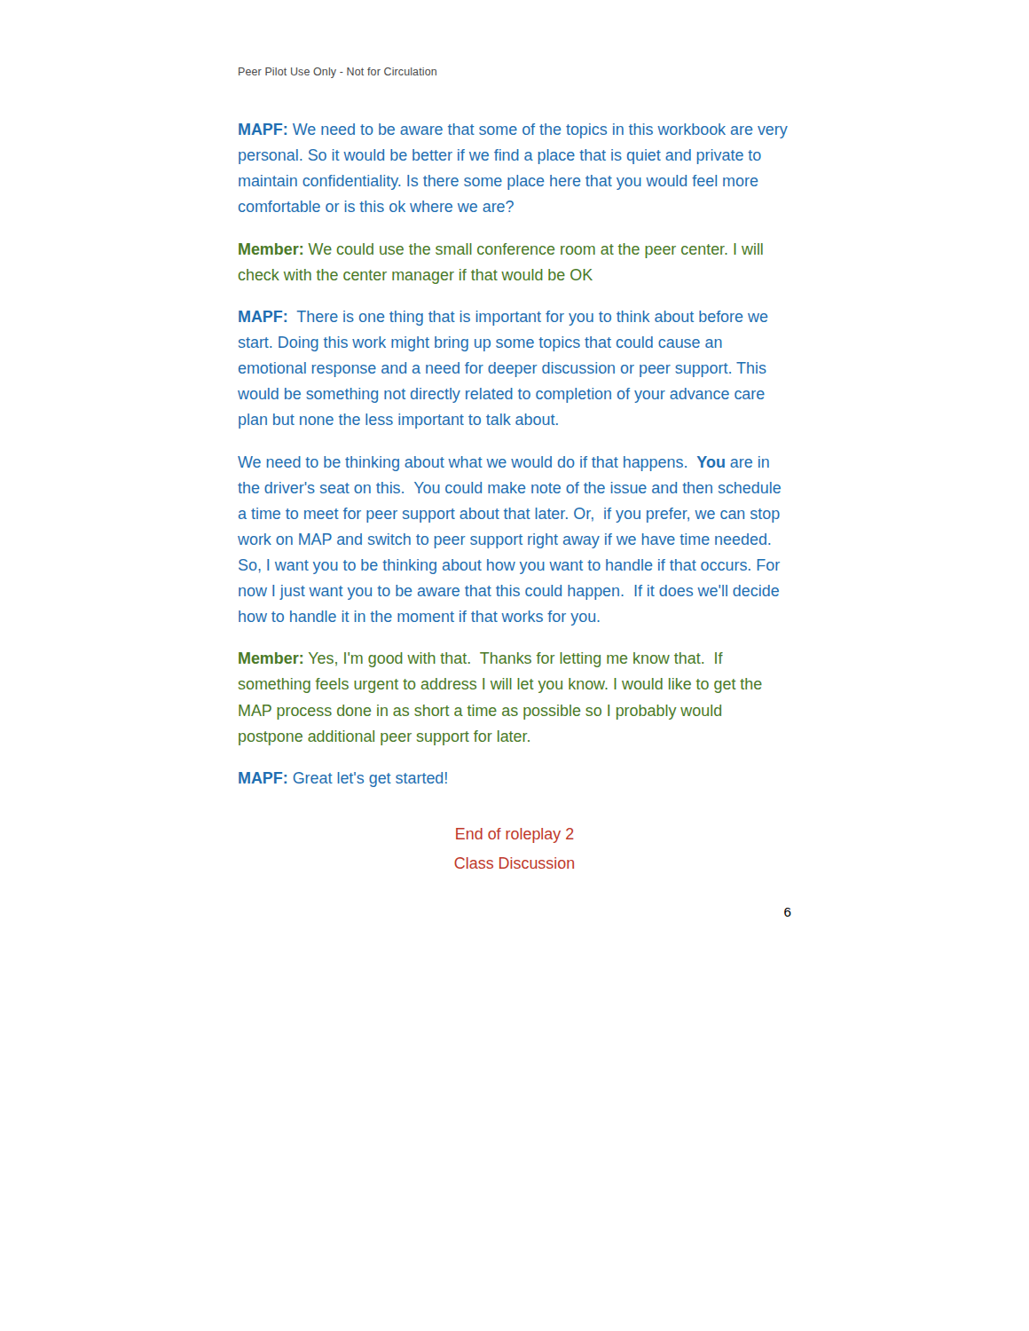Peer Pilot Use Only - Not for Circulation
MAPF: We need to be aware that some of the topics in this workbook are very personal. So it would be better if we find a place that is quiet and private to maintain confidentiality. Is there some place here that you would feel more comfortable or is this ok where we are?
Member: We could use the small conference room at the peer center. I will check with the center manager if that would be OK
MAPF: There is one thing that is important for you to think about before we start. Doing this work might bring up some topics that could cause an emotional response and a need for deeper discussion or peer support. This would be something not directly related to completion of your advance care plan but none the less important to talk about.
We need to be thinking about what we would do if that happens. You are in the driver's seat on this. You could make note of the issue and then schedule a time to meet for peer support about that later. Or, if you prefer, we can stop work on MAP and switch to peer support right away if we have time needed. So, I want you to be thinking about how you want to handle if that occurs. For now I just want you to be aware that this could happen. If it does we'll decide how to handle it in the moment if that works for you.
Member: Yes, I'm good with that. Thanks for letting me know that. If something feels urgent to address I will let you know. I would like to get the MAP process done in as short a time as possible so I probably would postpone additional peer support for later.
MAPF: Great let's get started!
End of roleplay 2
Class Discussion
6